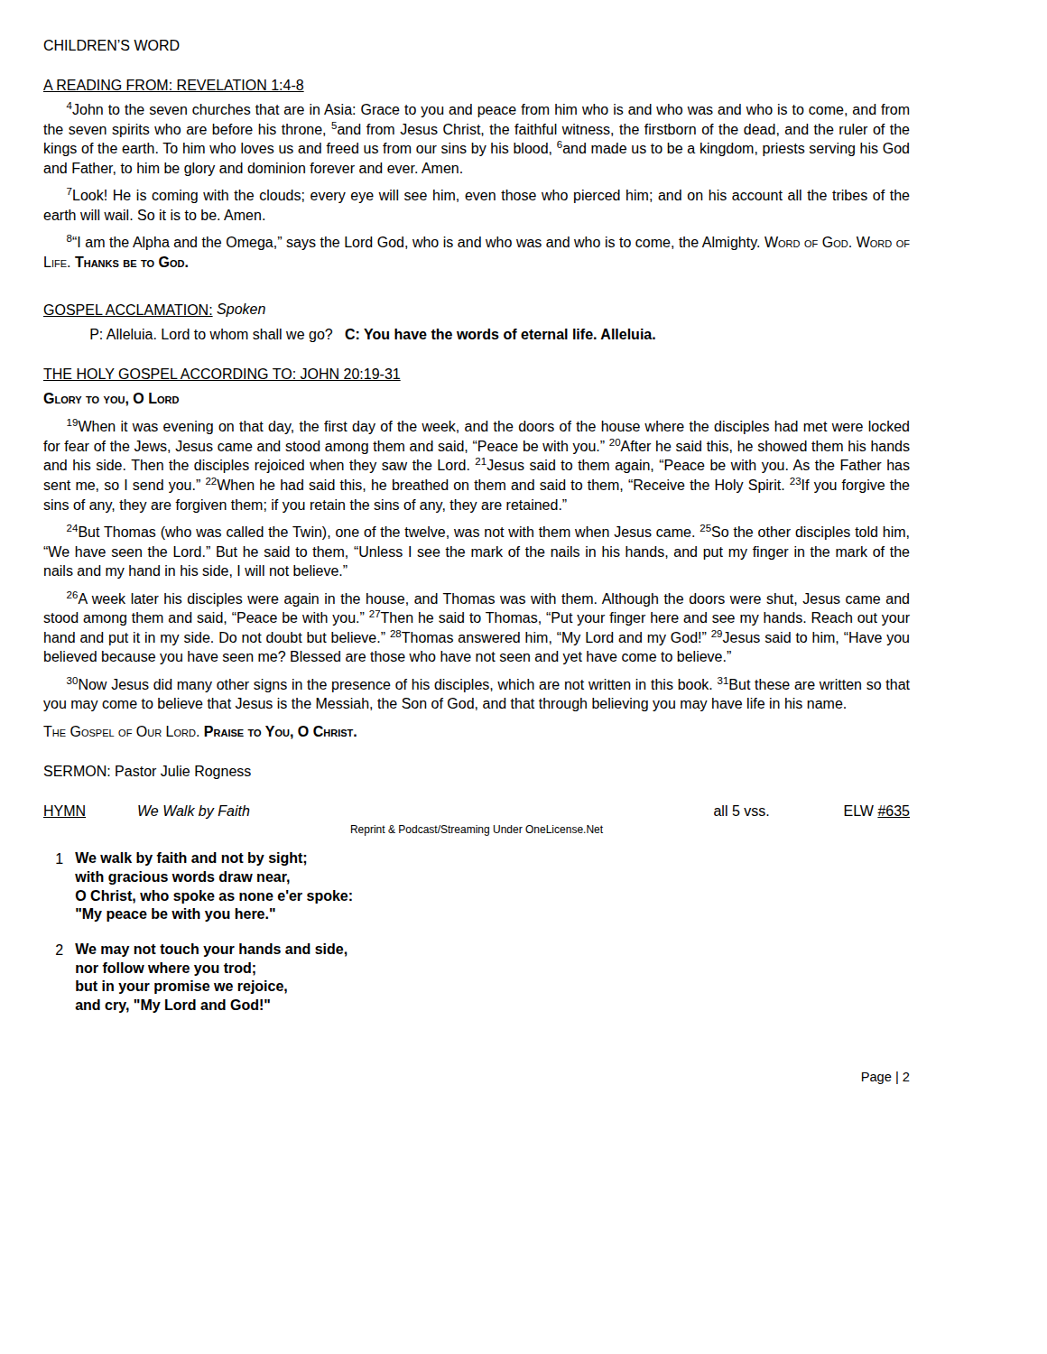CHILDREN’S WORD
A READING FROM: REVELATION 1:4-8
4John to the seven churches that are in Asia: Grace to you and peace from him who is and who was and who is to come, and from the seven spirits who are before his throne, 5and from Jesus Christ, the faithful witness, the firstborn of the dead, and the ruler of the kings of the earth. To him who loves us and freed us from our sins by his blood, 6and made us to be a kingdom, priests serving his God and Father, to him be glory and dominion forever and ever. Amen.
7Look! He is coming with the clouds; every eye will see him, even those who pierced him; and on his account all the tribes of the earth will wail. So it is to be. Amen.
8“I am the Alpha and the Omega,” says the Lord God, who is and who was and who is to come, the Almighty. Word of God. Word of Life. Thanks be to God.
GOSPEL ACCLAMATION:
Spoken
P: Alleluia. Lord to whom shall we go? C: You have the words of eternal life. Alleluia.
THE HOLY GOSPEL ACCORDING TO: JOHN 20:19-31
Glory to you, O Lord
19When it was evening on that day, the first day of the week, and the doors of the house where the disciples had met were locked for fear of the Jews, Jesus came and stood among them and said, “Peace be with you.” 20After he said this, he showed them his hands and his side. Then the disciples rejoiced when they saw the Lord. 21Jesus said to them again, “Peace be with you. As the Father has sent me, so I send you.” 22When he had said this, he breathed on them and said to them, “Receive the Holy Spirit. 23If you forgive the sins of any, they are forgiven them; if you retain the sins of any, they are retained.”
24But Thomas (who was called the Twin), one of the twelve, was not with them when Jesus came. 25So the other disciples told him, “We have seen the Lord.” But he said to them, “Unless I see the mark of the nails in his hands, and put my finger in the mark of the nails and my hand in his side, I will not believe.”
26A week later his disciples were again in the house, and Thomas was with them. Although the doors were shut, Jesus came and stood among them and said, “Peace be with you.” 27Then he said to Thomas, “Put your finger here and see my hands. Reach out your hand and put it in my side. Do not doubt but believe.” 28Thomas answered him, “My Lord and my God!” 29Jesus said to him, “Have you believed because you have seen me? Blessed are those who have not seen and yet have come to believe.”
30Now Jesus did many other signs in the presence of his disciples, which are not written in this book. 31But these are written so that you may come to believe that Jesus is the Messiah, the Son of God, and that through believing you may have life in his name.
The Gospel of Our Lord. Praise to You, O Christ.
SERMON: Pastor Julie Rogness
HYMN We Walk by Faith all 5 vss. ELW #635
Reprint & Podcast/Streaming Under OneLicense.Net
1
We walk by faith and not by sight;
with gracious words draw near,
O Christ, who spoke as none e'er spoke:
"My peace be with you here."
2
We may not touch your hands and side,
nor follow where you trod;
but in your promise we rejoice,
and cry, "My Lord and God!"
Page | 2